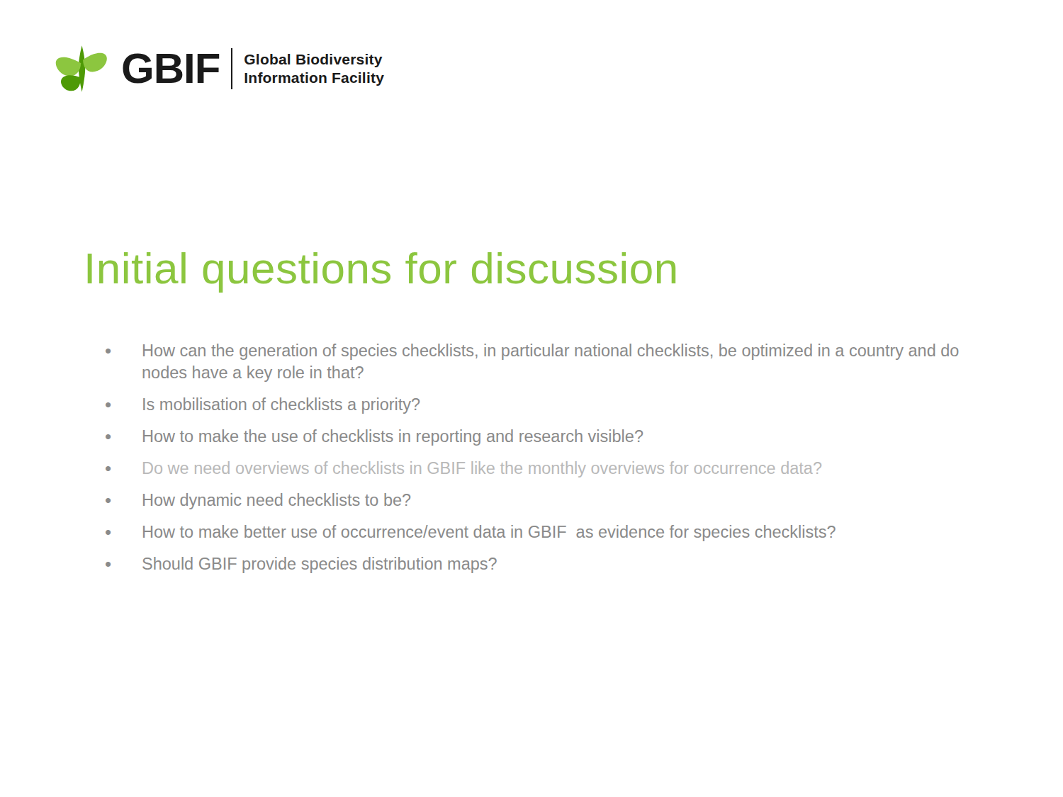GBIF Global Biodiversity
Information Facility
Initial questions for discussion
How can the generation of species checklists, in particular national checklists, be optimized in a country and do nodes have a key role in that?
Is mobilisation of checklists a priority?
How to make the use of checklists in reporting and research visible?
Do we need overviews of checklists in GBIF like the monthly overviews for occurrence data?
How dynamic need checklists to be?
How to make better use of occurrence/event data in GBIF as evidence for species checklists?
Should GBIF provide species distribution maps?